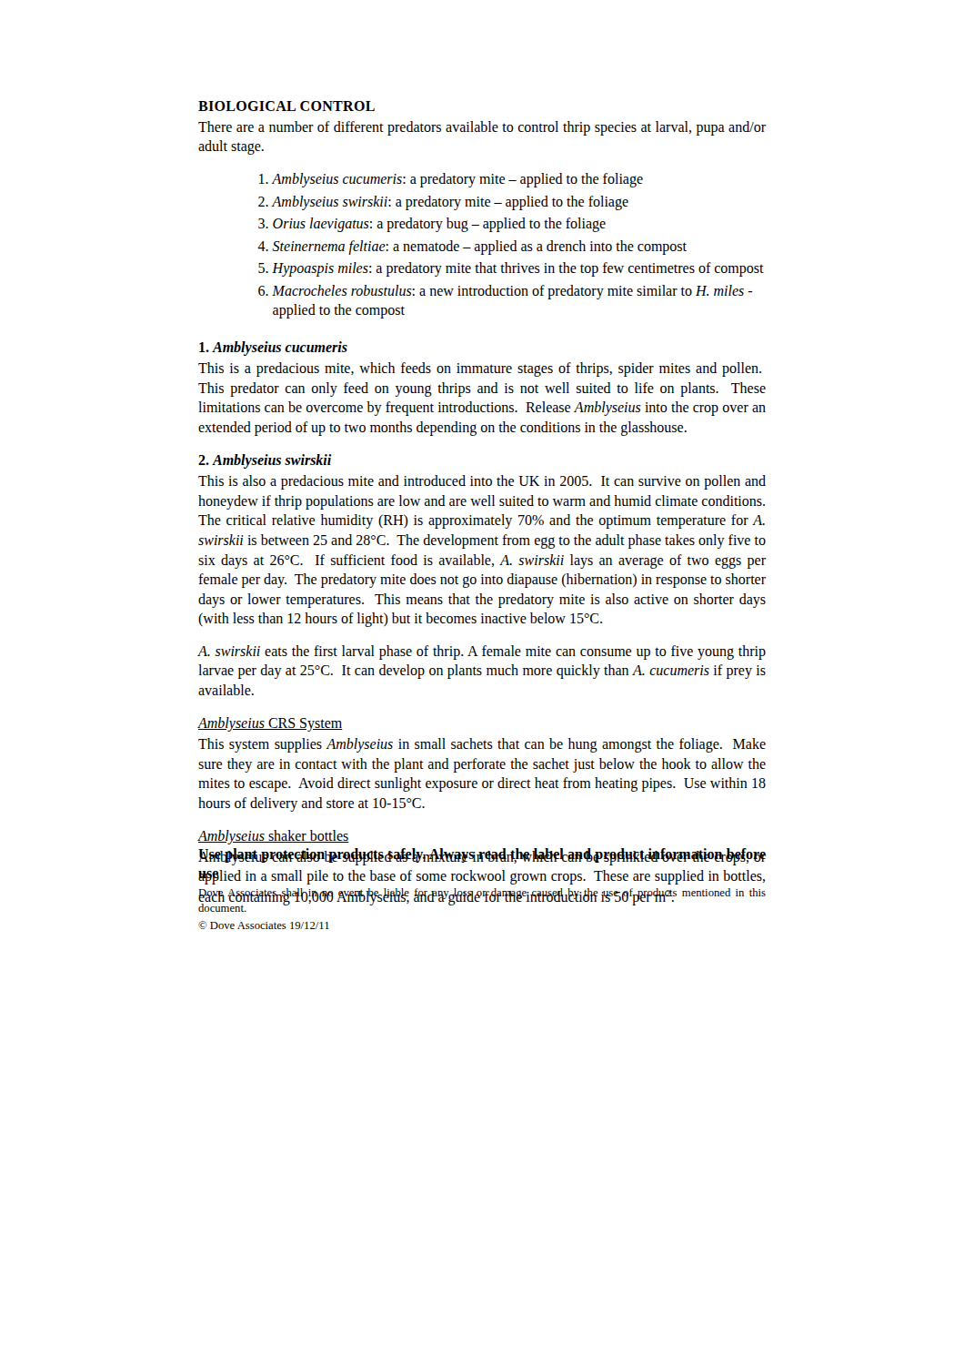BIOLOGICAL CONTROL
There are a number of different predators available to control thrip species at larval, pupa and/or adult stage.
Amblyseius cucumeris: a predatory mite – applied to the foliage
Amblyseius swirskii: a predatory mite – applied to the foliage
Orius laevigatus: a predatory bug – applied to the foliage
Steinernema feltiae: a nematode – applied as a drench into the compost
Hypoaspis miles: a predatory mite that thrives in the top few centimetres of compost
Macrocheles robustulus: a new introduction of predatory mite similar to H. miles - applied to the compost
1. Amblyseius cucumeris
This is a predacious mite, which feeds on immature stages of thrips, spider mites and pollen. This predator can only feed on young thrips and is not well suited to life on plants. These limitations can be overcome by frequent introductions. Release Amblyseius into the crop over an extended period of up to two months depending on the conditions in the glasshouse.
2. Amblyseius swirskii
This is also a predacious mite and introduced into the UK in 2005. It can survive on pollen and honeydew if thrip populations are low and are well suited to warm and humid climate conditions. The critical relative humidity (RH) is approximately 70% and the optimum temperature for A. swirskii is between 25 and 28°C. The development from egg to the adult phase takes only five to six days at 26°C. If sufficient food is available, A. swirskii lays an average of two eggs per female per day. The predatory mite does not go into diapause (hibernation) in response to shorter days or lower temperatures. This means that the predatory mite is also active on shorter days (with less than 12 hours of light) but it becomes inactive below 15°C.
A. swirskii eats the first larval phase of thrip. A female mite can consume up to five young thrip larvae per day at 25°C. It can develop on plants much more quickly than A. cucumeris if prey is available.
Amblyseius CRS System
This system supplies Amblyseius in small sachets that can be hung amongst the foliage. Make sure they are in contact with the plant and perforate the sachet just below the hook to allow the mites to escape. Avoid direct sunlight exposure or direct heat from heating pipes. Use within 18 hours of delivery and store at 10-15°C.
Amblyseius shaker bottles
Amblyseius can also be supplied as a mixture in bran, which can be sprinkled over the crops, or applied in a small pile to the base of some rockwool grown crops. These are supplied in bottles, each containing 10,000 Amblyseius, and a guide for the introduction is 50 per m2.
Use plant protection products safely. Always read the label and product information before use
Dove Associates shall in no event be liable for any loss or damage caused by the use of products mentioned in this document.
© Dove Associates 19/12/11